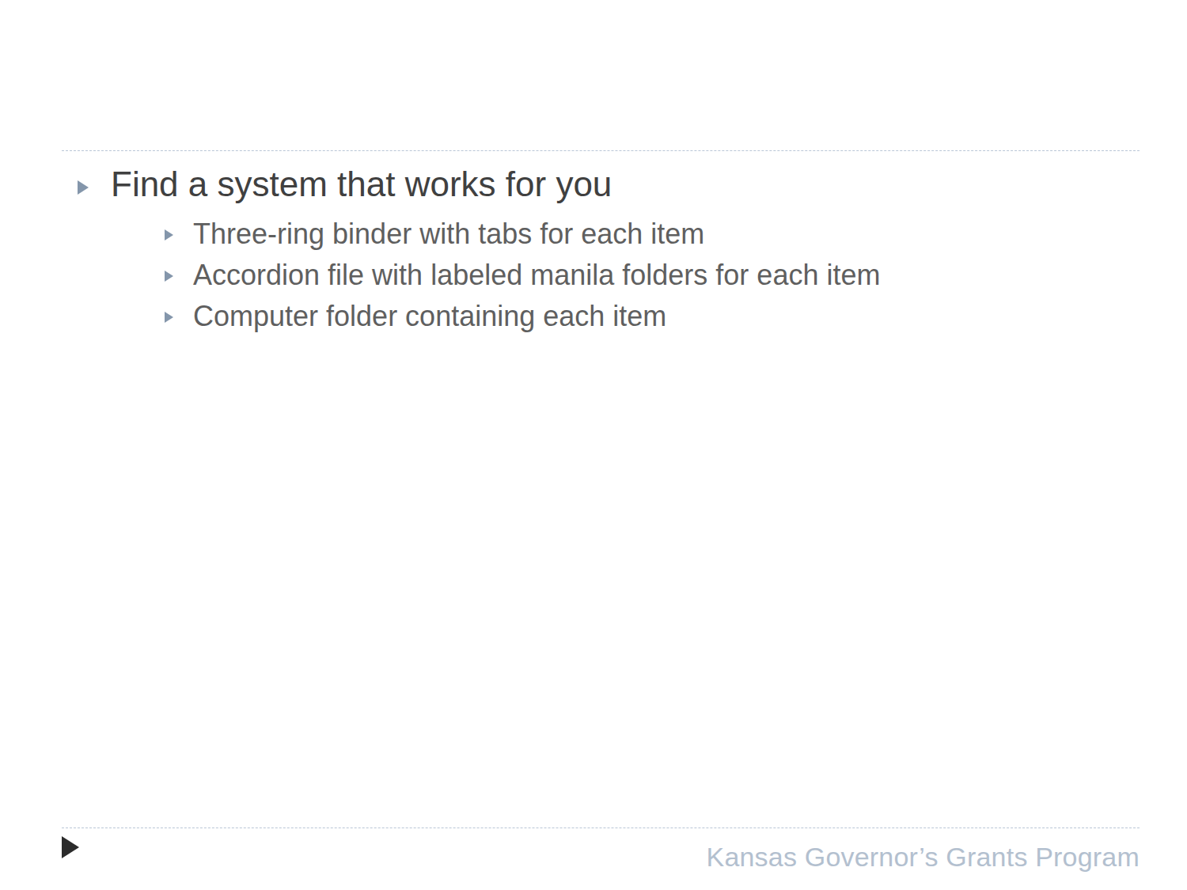Find a system that works for you
Three-ring binder with tabs for each item
Accordion file with labeled manila folders for each item
Computer folder containing each item
Kansas Governor’s Grants Program